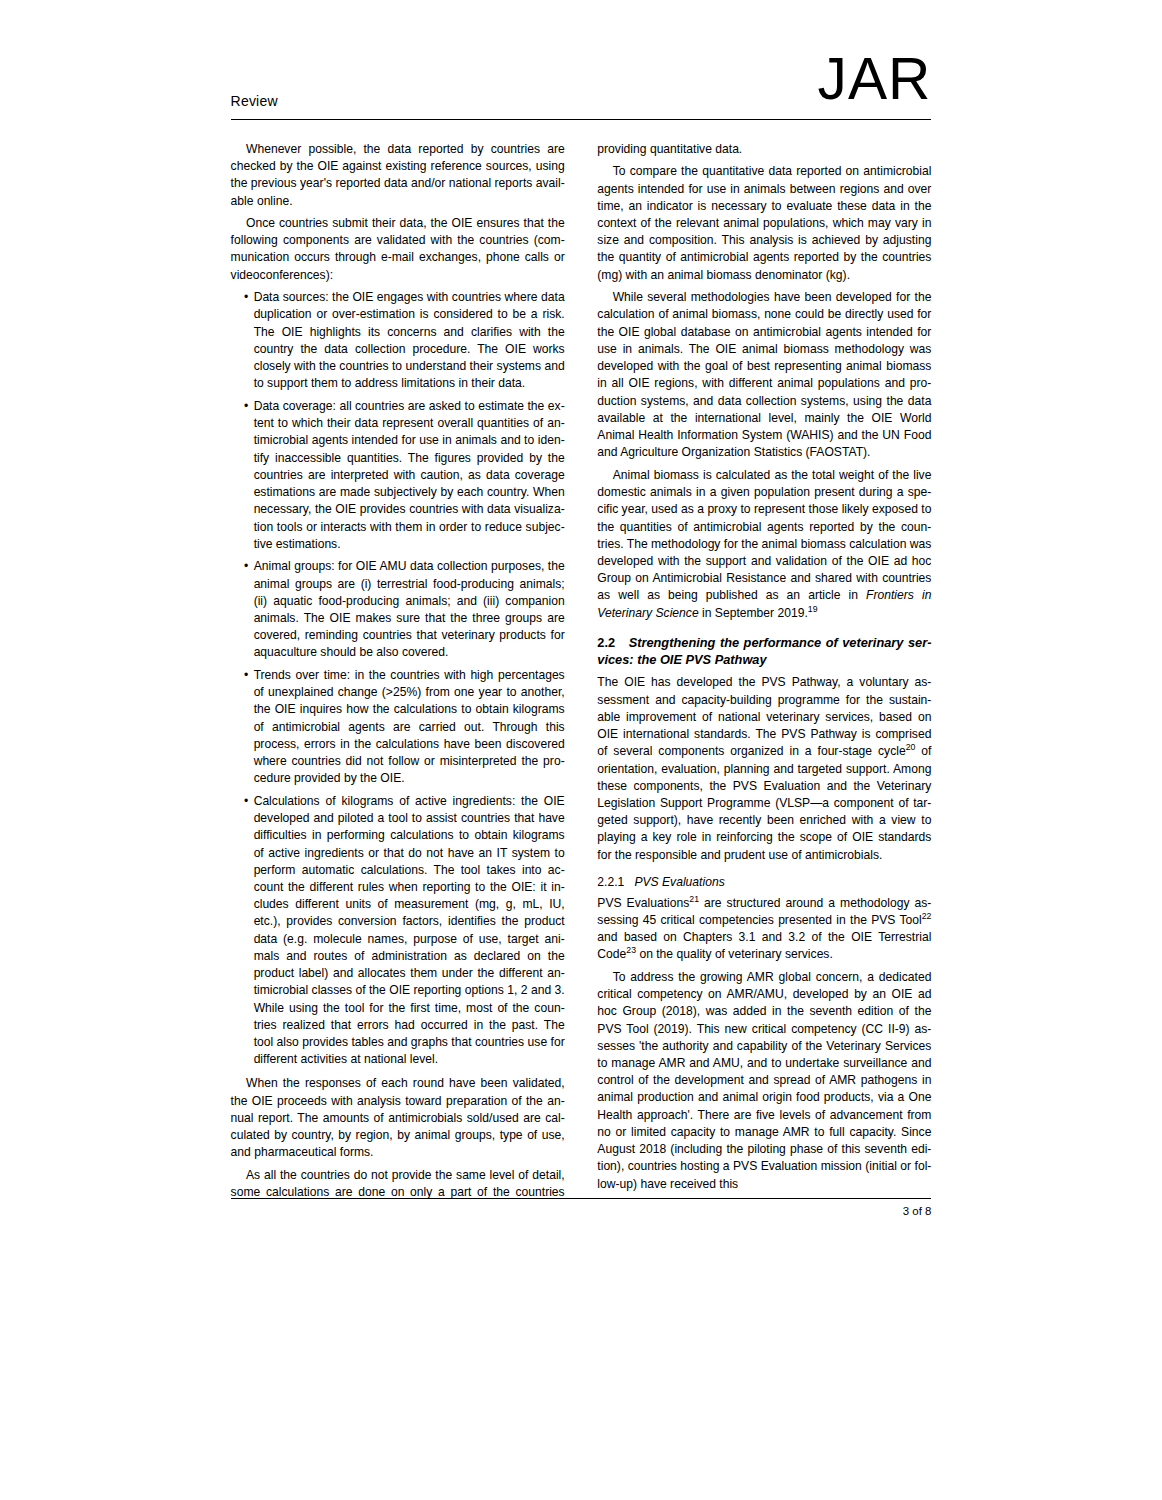Review
JAR
Whenever possible, the data reported by countries are checked by the OIE against existing reference sources, using the previous year's reported data and/or national reports available online.
Once countries submit their data, the OIE ensures that the following components are validated with the countries (communication occurs through e-mail exchanges, phone calls or videoconferences):
Data sources: the OIE engages with countries where data duplication or over-estimation is considered to be a risk. The OIE highlights its concerns and clarifies with the country the data collection procedure. The OIE works closely with the countries to understand their systems and to support them to address limitations in their data.
Data coverage: all countries are asked to estimate the extent to which their data represent overall quantities of antimicrobial agents intended for use in animals and to identify inaccessible quantities. The figures provided by the countries are interpreted with caution, as data coverage estimations are made subjectively by each country. When necessary, the OIE provides countries with data visualization tools or interacts with them in order to reduce subjective estimations.
Animal groups: for OIE AMU data collection purposes, the animal groups are (i) terrestrial food-producing animals; (ii) aquatic food-producing animals; and (iii) companion animals. The OIE makes sure that the three groups are covered, reminding countries that veterinary products for aquaculture should be also covered.
Trends over time: in the countries with high percentages of unexplained change (>25%) from one year to another, the OIE inquires how the calculations to obtain kilograms of antimicrobial agents are carried out. Through this process, errors in the calculations have been discovered where countries did not follow or misinterpreted the procedure provided by the OIE.
Calculations of kilograms of active ingredients: the OIE developed and piloted a tool to assist countries that have difficulties in performing calculations to obtain kilograms of active ingredients or that do not have an IT system to perform automatic calculations. The tool takes into account the different rules when reporting to the OIE: it includes different units of measurement (mg, g, mL, IU, etc.), provides conversion factors, identifies the product data (e.g. molecule names, purpose of use, target animals and routes of administration as declared on the product label) and allocates them under the different antimicrobial classes of the OIE reporting options 1, 2 and 3. While using the tool for the first time, most of the countries realized that errors had occurred in the past. The tool also provides tables and graphs that countries use for different activities at national level.
When the responses of each round have been validated, the OIE proceeds with analysis toward preparation of the annual report. The amounts of antimicrobials sold/used are calculated by country, by region, by animal groups, type of use, and pharmaceutical forms.
As all the countries do not provide the same level of detail, some calculations are done on only a part of the countries providing quantitative data.
To compare the quantitative data reported on antimicrobial agents intended for use in animals between regions and over time, an indicator is necessary to evaluate these data in the context of the relevant animal populations, which may vary in size and composition. This analysis is achieved by adjusting the quantity of antimicrobial agents reported by the countries (mg) with an animal biomass denominator (kg).
While several methodologies have been developed for the calculation of animal biomass, none could be directly used for the OIE global database on antimicrobial agents intended for use in animals. The OIE animal biomass methodology was developed with the goal of best representing animal biomass in all OIE regions, with different animal populations and production systems, and data collection systems, using the data available at the international level, mainly the OIE World Animal Health Information System (WAHIS) and the UN Food and Agriculture Organization Statistics (FAOSTAT).
Animal biomass is calculated as the total weight of the live domestic animals in a given population present during a specific year, used as a proxy to represent those likely exposed to the quantities of antimicrobial agents reported by the countries. The methodology for the animal biomass calculation was developed with the support and validation of the OIE ad hoc Group on Antimicrobial Resistance and shared with countries as well as being published as an article in Frontiers in Veterinary Science in September 2019.19
2.2 Strengthening the performance of veterinary services: the OIE PVS Pathway
The OIE has developed the PVS Pathway, a voluntary assessment and capacity-building programme for the sustainable improvement of national veterinary services, based on OIE international standards. The PVS Pathway is comprised of several components organized in a four-stage cycle20 of orientation, evaluation, planning and targeted support. Among these components, the PVS Evaluation and the Veterinary Legislation Support Programme (VLSP—a component of targeted support), have recently been enriched with a view to playing a key role in reinforcing the scope of OIE standards for the responsible and prudent use of antimicrobials.
2.2.1 PVS Evaluations
PVS Evaluations21 are structured around a methodology assessing 45 critical competencies presented in the PVS Tool22 and based on Chapters 3.1 and 3.2 of the OIE Terrestrial Code23 on the quality of veterinary services.
To address the growing AMR global concern, a dedicated critical competency on AMR/AMU, developed by an OIE ad hoc Group (2018), was added in the seventh edition of the PVS Tool (2019). This new critical competency (CC II-9) assesses 'the authority and capability of the Veterinary Services to manage AMR and AMU, and to undertake surveillance and control of the development and spread of AMR pathogens in animal production and animal origin food products, via a One Health approach'. There are five levels of advancement from no or limited capacity to manage AMR to full capacity. Since August 2018 (including the piloting phase of this seventh edition), countries hosting a PVS Evaluation mission (initial or follow-up) have received this
3 of 8